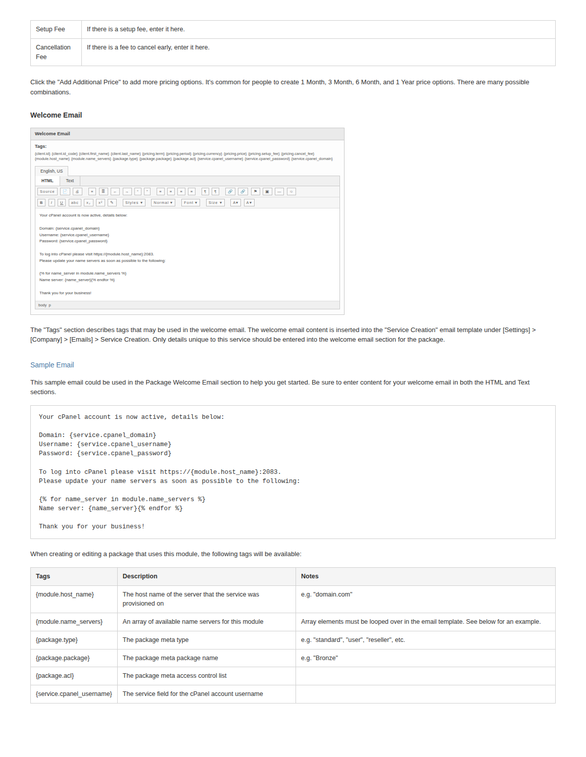| Setup Fee | If there is a setup fee, enter it here. |
| Cancellation Fee | If there is a fee to cancel early, enter it here. |
Click the "Add Additional Price" to add more pricing options. It's common for people to create 1 Month, 3 Month, 6 Month, and 1 Year price options. There are many possible combinations.
Welcome Email
Welcome Email
Tags:
{client.id} {client.id_code} {client.first_name} {client.last_name} {pricing.term} {pricing.period} {pricing.currency} {pricing.price} {pricing.setup_fee} {pricing.cancel_fee} {module.host_name} {module.name_servers} {package.type} {package.package} {package.acl} {service.cpanel_username} {service.cpanel_password} {service.cpanel_domain}
English, US
HTML Text
Source 📄 🖨 ≡ ≣ ← → “ ” ≡ ≡ ≡ ≡ ¶ ¶ 🔗 🔗 ⚑ ▣ — ☺
B I U abc x₂ x² ✎ Styles ▾ Normal ▾ Font ▾ Size ▾ A▾ A▾
Your cPanel account is now active, details below:
Domain: {service.cpanel_domain}
Username: {service.cpanel_username}
Password: {service.cpanel_password}
To log into cPanel please visit https://{module.host_name}:2083.
Please update your name servers as soon as possible to the following:
{% for name_server in module.name_servers %}
Name server: {name_server}{% endfor %}
Thank you for your business!
body p
The "Tags" section describes tags that may be used in the welcome email. The welcome email content is inserted into the "Service Creation" email template under [Settings] > [Company] > [Emails] > Service Creation. Only details unique to this service should be entered into the welcome email section for the package.
Sample Email
This sample email could be used in the Package Welcome Email section to help you get started. Be sure to enter content for your welcome email in both the HTML and Text sections.
Your cPanel account is now active, details below:

Domain: {service.cpanel_domain}
Username: {service.cpanel_username}
Password: {service.cpanel_password}

To log into cPanel please visit https://{module.host_name}:2083.
Please update your name servers as soon as possible to the following:

{% for name_server in module.name_servers %}
Name server: {name_server}{% endfor %}

Thank you for your business!
When creating or editing a package that uses this module, the following tags will be available:
| Tags | Description | Notes |
| --- | --- | --- |
| {module.host_name} | The host name of the server that the service was provisioned on | e.g. "domain.com" |
| {module.name_servers} | An array of available name servers for this module | Array elements must be looped over in the email template. See below for an example. |
| {package.type} | The package meta type | e.g. "standard", "user", "reseller", etc. |
| {package.package} | The package meta package name | e.g. "Bronze" |
| {package.acl} | The package meta access control list | |
| {service.cpanel_username} | The service field for the cPanel account username | |